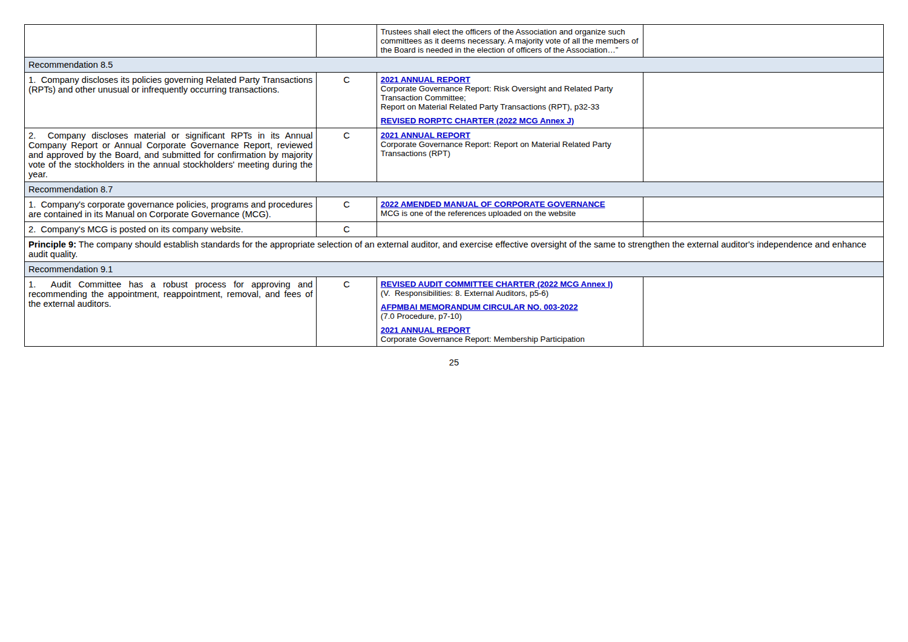| | | Trustees shall elect the officers of the Association and organize such committees as it deems necessary. A majority vote of all the members of the Board is needed in the election of officers of the Association…” | |
| Recommendation 8.5 |
| 1. Company discloses its policies governing Related Party Transactions (RPTs) and other unusual or infrequently occurring transactions. | C | 2021 ANNUAL REPORT Corporate Governance Report: Risk Oversight and Related Party Transaction Committee; Report on Material Related Party Transactions (RPT), p32-33 REVISED RORPTC CHARTER (2022 MCG Annex J) | |
| 2. Company discloses material or significant RPTs in its Annual Company Report or Annual Corporate Governance Report, reviewed and approved by the Board, and submitted for confirmation by majority vote of the stockholders in the annual stockholders' meeting during the year. | C | 2021 ANNUAL REPORT Corporate Governance Report: Report on Material Related Party Transactions (RPT) | |
| Recommendation 8.7 |
| 1. Company's corporate governance policies, programs and procedures are contained in its Manual on Corporate Governance (MCG). | C | 2022 AMENDED MANUAL OF CORPORATE GOVERNANCE MCG is one of the references uploaded on the website | |
| 2. Company's MCG is posted on its company website. | C | | |
| Principle 9: The company should establish standards for the appropriate selection of an external auditor, and exercise effective oversight of the same to strengthen the external auditor's independence and enhance audit quality. |
| Recommendation 9.1 |
| 1. Audit Committee has a robust process for approving and recommending the appointment, reappointment, removal, and fees of the external auditors. | C | REVISED AUDIT COMMITTEE CHARTER (2022 MCG Annex I) (V. Responsibilities: 8. External Auditors, p5-6) AFPMBAI MEMORANDUM CIRCULAR NO. 003-2022 (7.0 Procedure, p7-10) 2021 ANNUAL REPORT Corporate Governance Report: Membership Participation | |
25